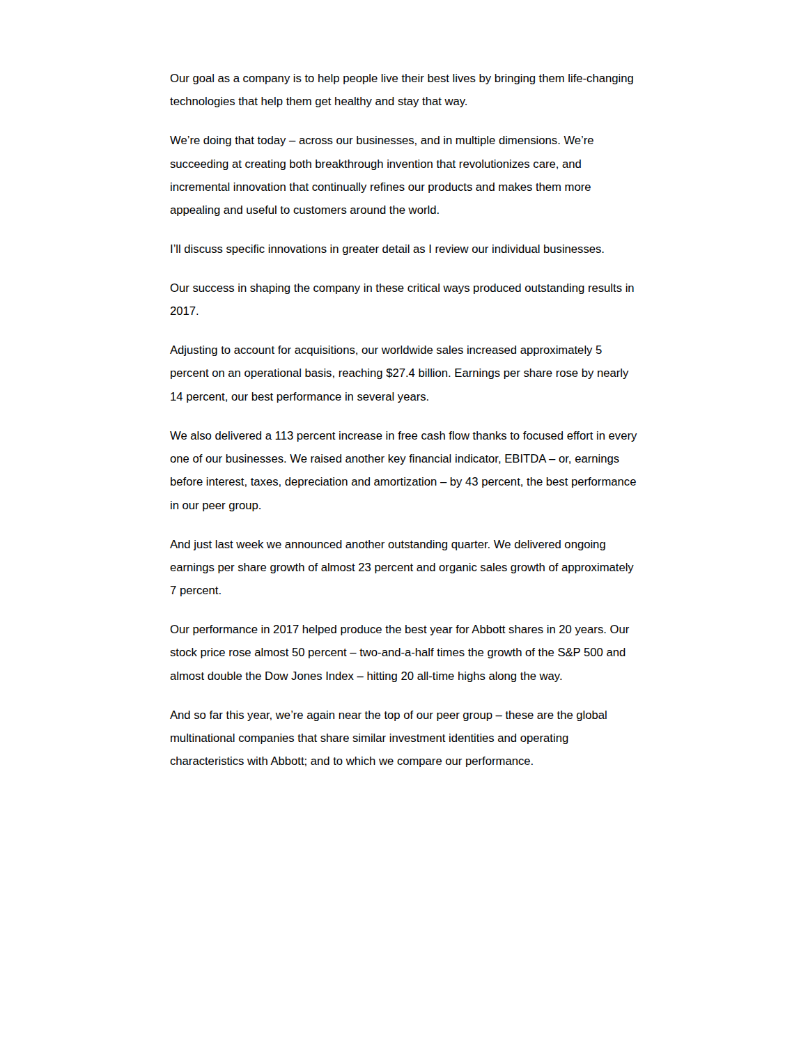Our goal as a company is to help people live their best lives by bringing them life-changing technologies that help them get healthy and stay that way.
We’re doing that today – across our businesses, and in multiple dimensions. We’re succeeding at creating both breakthrough invention that revolutionizes care, and incremental innovation that continually refines our products and makes them more appealing and useful to customers around the world.
I’ll discuss specific innovations in greater detail as I review our individual businesses.
Our success in shaping the company in these critical ways produced outstanding results in 2017.
Adjusting to account for acquisitions, our worldwide sales increased approximately 5 percent on an operational basis, reaching $27.4 billion. Earnings per share rose by nearly 14 percent, our best performance in several years.
We also delivered a 113 percent increase in free cash flow thanks to focused effort in every one of our businesses. We raised another key financial indicator, EBITDA – or, earnings before interest, taxes, depreciation and amortization – by 43 percent, the best performance in our peer group.
And just last week we announced another outstanding quarter. We delivered ongoing earnings per share growth of almost 23 percent and organic sales growth of approximately 7 percent.
Our performance in 2017 helped produce the best year for Abbott shares in 20 years. Our stock price rose almost 50 percent – two-and-a-half times the growth of the S&P 500 and almost double the Dow Jones Index – hitting 20 all-time highs along the way.
And so far this year, we’re again near the top of our peer group – these are the global multinational companies that share similar investment identities and operating characteristics with Abbott; and to which we compare our performance.